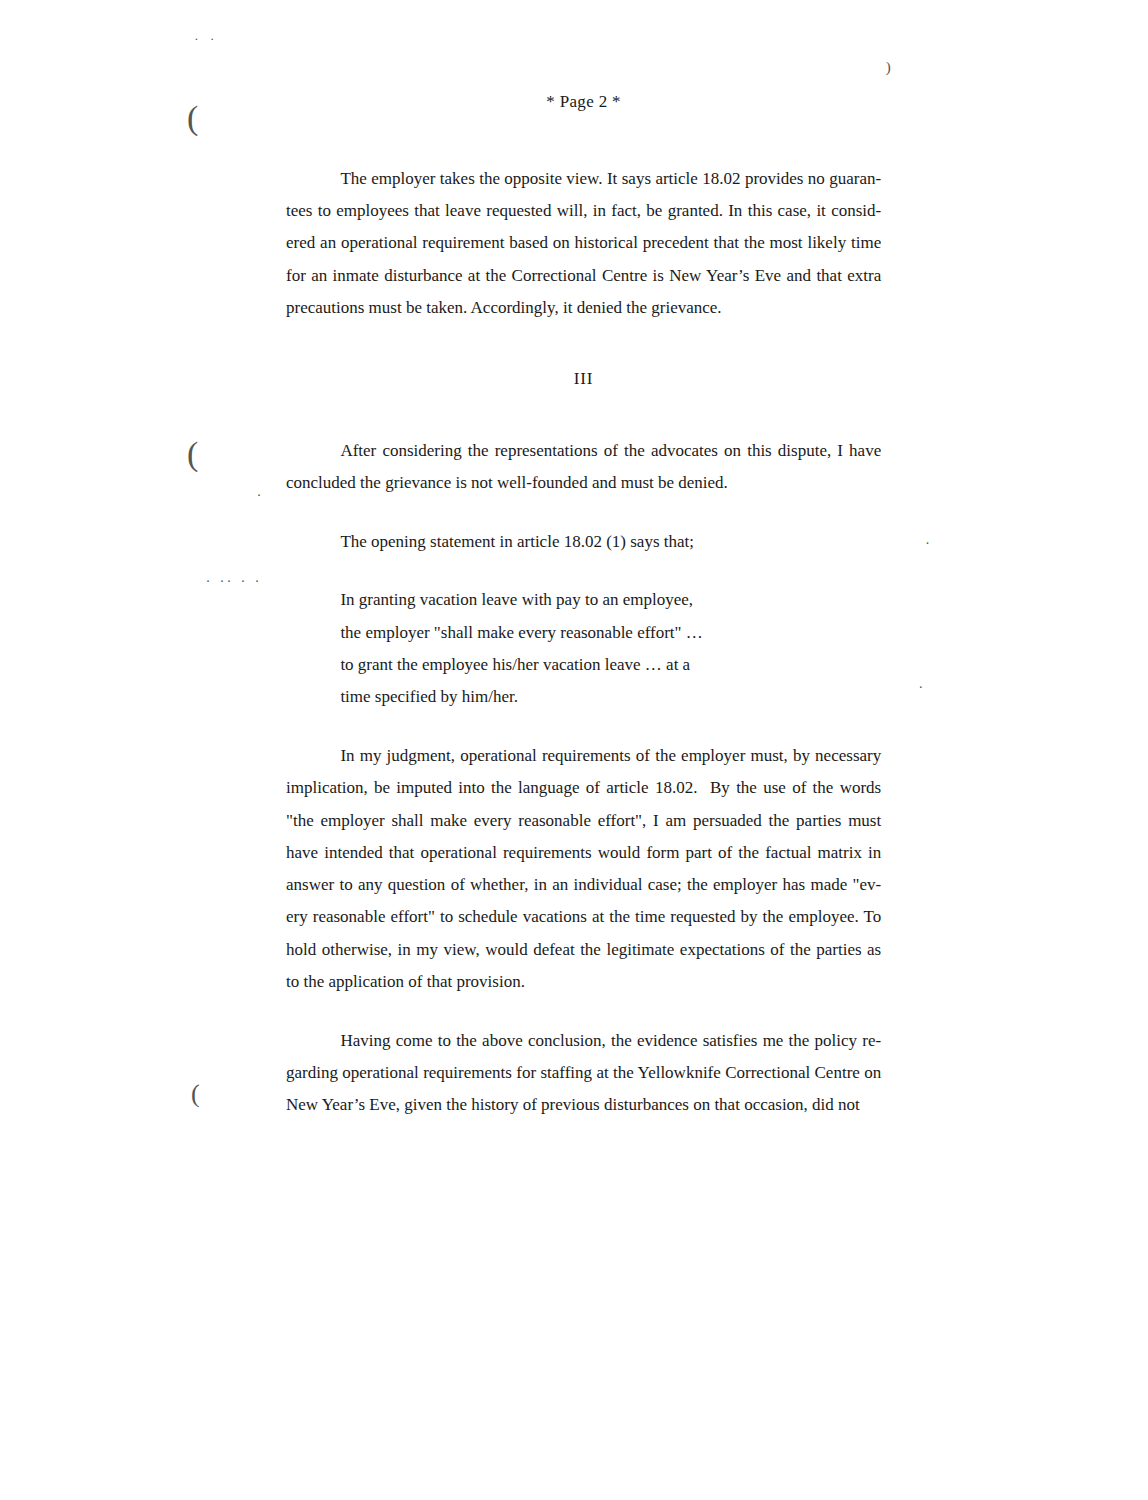. . ) ( ( ( . .. . . . . .
* Page 2 *
The employer takes the opposite view. It says article 18.02 provides no guarantees to employees that leave requested will, in fact, be granted. In this case, it considered an operational requirement based on historical precedent that the most likely time for an inmate disturbance at the Correctional Centre is New Year’s Eve and that extra precautions must be taken. Accordingly, it denied the grievance.
III
After considering the representations of the advocates on this dispute, I have concluded the grievance is not well-founded and must be denied.
The opening statement in article 18.02 (1) says that;
In granting vacation leave with pay to an employee, the employer "shall make every reasonable effort" … to grant the employee his/her vacation leave … at a time specified by him/her.
In my judgment, operational requirements of the employer must, by necessary implication, be imputed into the language of article 18.02. By the use of the words "the employer shall make every reasonable effort", I am persuaded the parties must have intended that operational requirements would form part of the factual matrix in answer to any question of whether, in an individual case; the employer has made "every reasonable effort" to schedule vacations at the time requested by the employee. To hold otherwise, in my view, would defeat the legitimate expectations of the parties as to the application of that provision.
Having come to the above conclusion, the evidence satisfies me the policy regarding operational requirements for staffing at the Yellowknife Correctional Centre on New Year’s Eve, given the history of previous disturbances on that occasion, did not